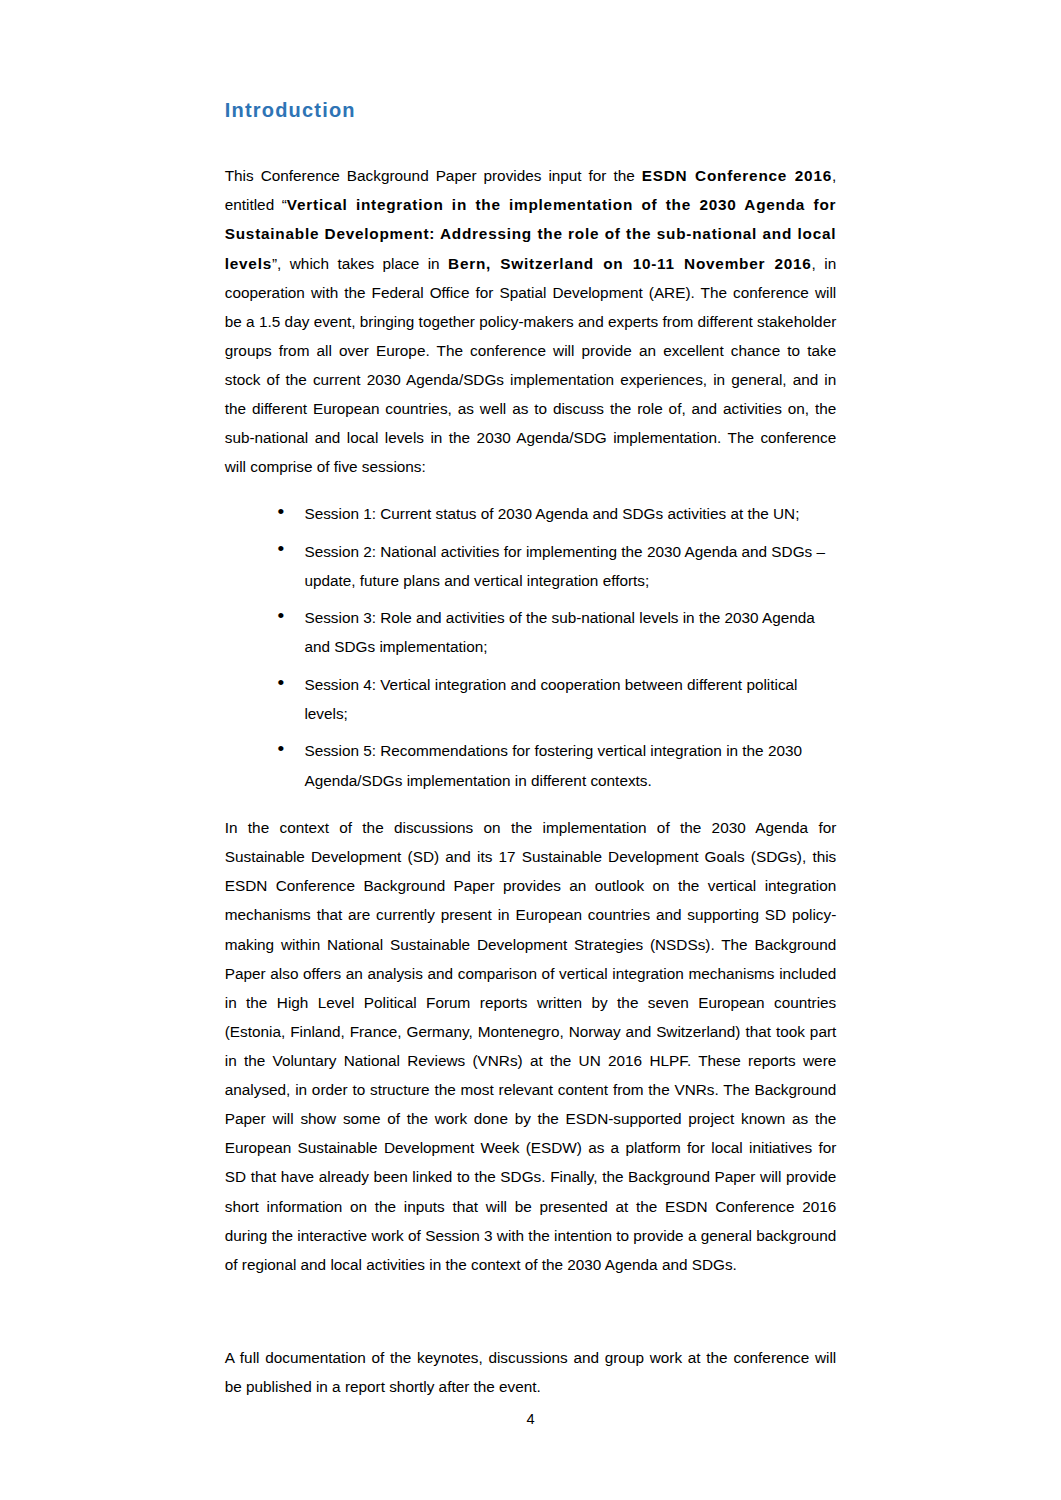Introduction
This Conference Background Paper provides input for the ESDN Conference 2016, entitled “Vertical integration in the implementation of the 2030 Agenda for Sustainable Development: Addressing the role of the sub-national and local levels”, which takes place in Bern, Switzerland on 10-11 November 2016, in cooperation with the Federal Office for Spatial Development (ARE). The conference will be a 1.5 day event, bringing together policy-makers and experts from different stakeholder groups from all over Europe. The conference will provide an excellent chance to take stock of the current 2030 Agenda/SDGs implementation experiences, in general, and in the different European countries, as well as to discuss the role of, and activities on, the sub-national and local levels in the 2030 Agenda/SDG implementation. The conference will comprise of five sessions:
Session 1: Current status of 2030 Agenda and SDGs activities at the UN;
Session 2: National activities for implementing the 2030 Agenda and SDGs – update, future plans and vertical integration efforts;
Session 3: Role and activities of the sub-national levels in the 2030 Agenda and SDGs implementation;
Session 4: Vertical integration and cooperation between different political levels;
Session 5: Recommendations for fostering vertical integration in the 2030 Agenda/SDGs implementation in different contexts.
In the context of the discussions on the implementation of the 2030 Agenda for Sustainable Development (SD) and its 17 Sustainable Development Goals (SDGs), this ESDN Conference Background Paper provides an outlook on the vertical integration mechanisms that are currently present in European countries and supporting SD policy-making within National Sustainable Development Strategies (NSDSs). The Background Paper also offers an analysis and comparison of vertical integration mechanisms included in the High Level Political Forum reports written by the seven European countries (Estonia, Finland, France, Germany, Montenegro, Norway and Switzerland) that took part in the Voluntary National Reviews (VNRs) at the UN 2016 HLPF. These reports were analysed, in order to structure the most relevant content from the VNRs. The Background Paper will show some of the work done by the ESDN-supported project known as the European Sustainable Development Week (ESDW) as a platform for local initiatives for SD that have already been linked to the SDGs. Finally, the Background Paper will provide short information on the inputs that will be presented at the ESDN Conference 2016 during the interactive work of Session 3 with the intention to provide a general background of regional and local activities in the context of the 2030 Agenda and SDGs.
A full documentation of the keynotes, discussions and group work at the conference will be published in a report shortly after the event.
4